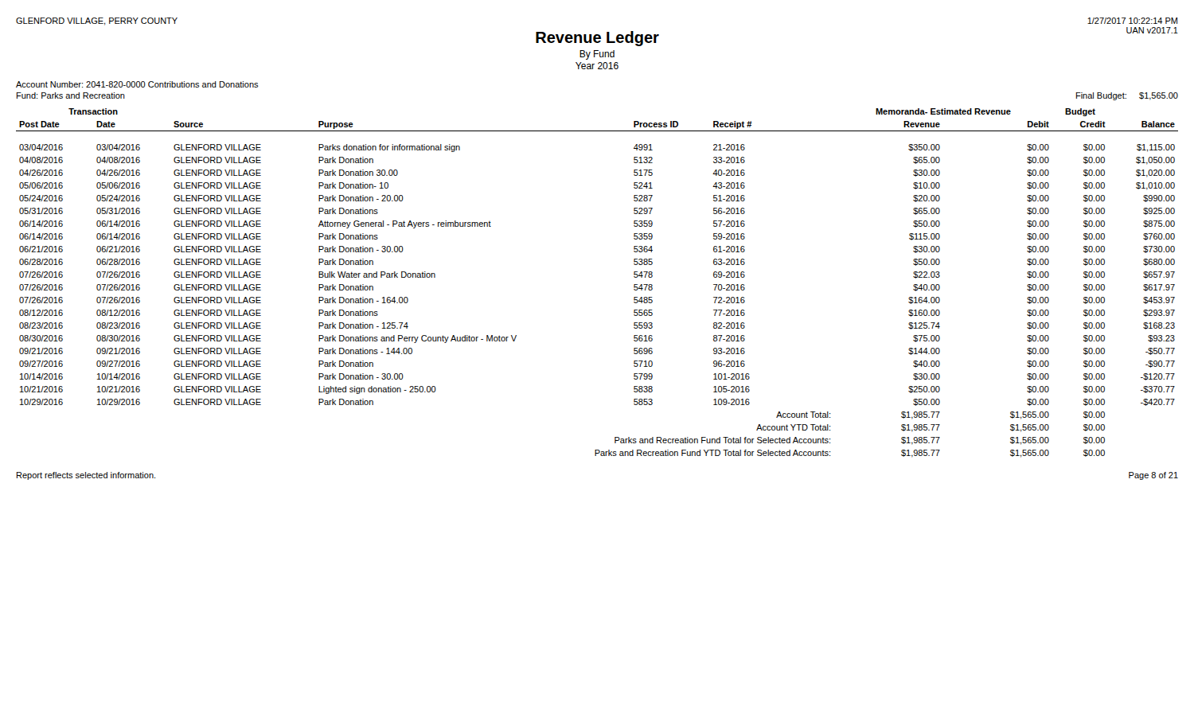GLENFORD VILLAGE, PERRY COUNTY
1/27/2017 10:22:14 PM
UAN v2017.1
Revenue Ledger
By Fund
Year 2016
Account Number: 2041-820-0000 Contributions and Donations
Fund: Parks and Recreation Final Budget: $1,565.00
| Transaction | | | | | Memoranda- Estimated Revenue | Budget |
| --- | --- | --- | --- | --- | --- | --- |
| Post Date | Date | Source | Purpose | Process ID | Receipt # | Revenue | Debit | Credit | Balance |
| 03/04/2016 | 03/04/2016 | GLENFORD VILLAGE | Parks donation for informational sign | 4991 | 21-2016 | $350.00 | $0.00 | $0.00 | $1,115.00 |
| 04/08/2016 | 04/08/2016 | GLENFORD VILLAGE | Park Donation | 5132 | 33-2016 | $65.00 | $0.00 | $0.00 | $1,050.00 |
| 04/26/2016 | 04/26/2016 | GLENFORD VILLAGE | Park Donation 30.00 | 5175 | 40-2016 | $30.00 | $0.00 | $0.00 | $1,020.00 |
| 05/06/2016 | 05/06/2016 | GLENFORD VILLAGE | Park Donation- 10 | 5241 | 43-2016 | $10.00 | $0.00 | $0.00 | $1,010.00 |
| 05/24/2016 | 05/24/2016 | GLENFORD VILLAGE | Park Donation - 20.00 | 5287 | 51-2016 | $20.00 | $0.00 | $0.00 | $990.00 |
| 05/31/2016 | 05/31/2016 | GLENFORD VILLAGE | Park Donations | 5297 | 56-2016 | $65.00 | $0.00 | $0.00 | $925.00 |
| 06/14/2016 | 06/14/2016 | GLENFORD VILLAGE | Attorney General - Pat Ayers - reimbursment | 5359 | 57-2016 | $50.00 | $0.00 | $0.00 | $875.00 |
| 06/14/2016 | 06/14/2016 | GLENFORD VILLAGE | Park Donations | 5359 | 59-2016 | $115.00 | $0.00 | $0.00 | $760.00 |
| 06/21/2016 | 06/21/2016 | GLENFORD VILLAGE | Park Donation - 30.00 | 5364 | 61-2016 | $30.00 | $0.00 | $0.00 | $730.00 |
| 06/28/2016 | 06/28/2016 | GLENFORD VILLAGE | Park Donation | 5385 | 63-2016 | $50.00 | $0.00 | $0.00 | $680.00 |
| 07/26/2016 | 07/26/2016 | GLENFORD VILLAGE | Bulk Water and Park Donation | 5478 | 69-2016 | $22.03 | $0.00 | $0.00 | $657.97 |
| 07/26/2016 | 07/26/2016 | GLENFORD VILLAGE | Park Donation | 5478 | 70-2016 | $40.00 | $0.00 | $0.00 | $617.97 |
| 07/26/2016 | 07/26/2016 | GLENFORD VILLAGE | Park Donation - 164.00 | 5485 | 72-2016 | $164.00 | $0.00 | $0.00 | $453.97 |
| 08/12/2016 | 08/12/2016 | GLENFORD VILLAGE | Park Donations | 5565 | 77-2016 | $160.00 | $0.00 | $0.00 | $293.97 |
| 08/23/2016 | 08/23/2016 | GLENFORD VILLAGE | Park Donation - 125.74 | 5593 | 82-2016 | $125.74 | $0.00 | $0.00 | $168.23 |
| 08/30/2016 | 08/30/2016 | GLENFORD VILLAGE | Park Donations and Perry County Auditor - Motor V | 5616 | 87-2016 | $75.00 | $0.00 | $0.00 | $93.23 |
| 09/21/2016 | 09/21/2016 | GLENFORD VILLAGE | Park Donations - 144.00 | 5696 | 93-2016 | $144.00 | $0.00 | $0.00 | -$50.77 |
| 09/27/2016 | 09/27/2016 | GLENFORD VILLAGE | Park Donation | 5710 | 96-2016 | $40.00 | $0.00 | $0.00 | -$90.77 |
| 10/14/2016 | 10/14/2016 | GLENFORD VILLAGE | Park Donation - 30.00 | 5799 | 101-2016 | $30.00 | $0.00 | $0.00 | -$120.77 |
| 10/21/2016 | 10/21/2016 | GLENFORD VILLAGE | Lighted sign donation - 250.00 | 5838 | 105-2016 | $250.00 | $0.00 | $0.00 | -$370.77 |
| 10/29/2016 | 10/29/2016 | GLENFORD VILLAGE | Park Donation | 5853 | 109-2016 | $50.00 | $0.00 | $0.00 | -$420.77 |
| | Account Total: | $1,985.77 | $1,565.00 | $0.00 | |
| | Account YTD Total: | $1,985.77 | $1,565.00 | $0.00 | |
| Parks and Recreation Fund Total for Selected Accounts: | $1,985.77 | $1,565.00 | $0.00 | |
| Parks and Recreation Fund YTD Total for Selected Accounts: | $1,985.77 | $1,565.00 | $0.00 | |
Report reflects selected information. Page 8 of 21